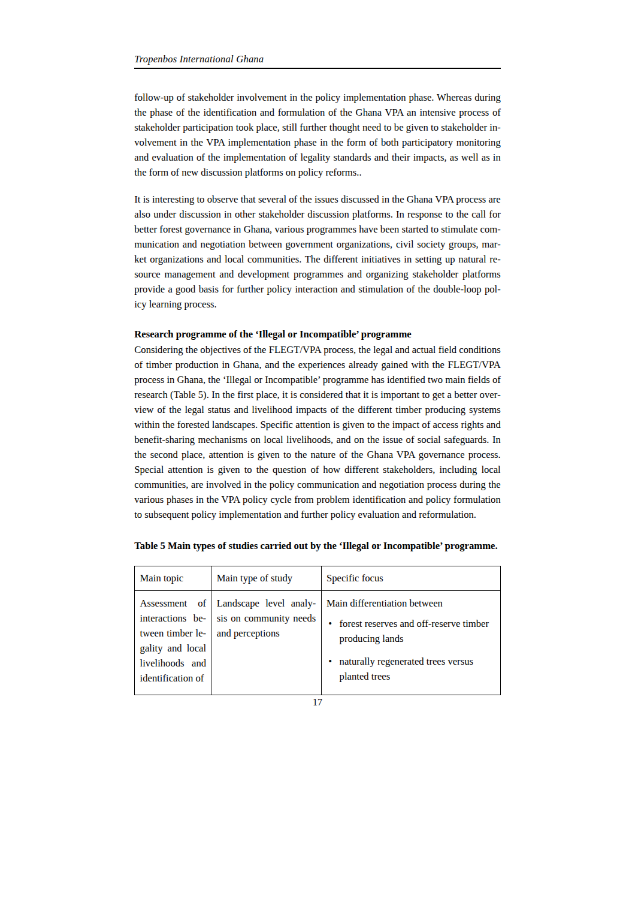Tropenbos International Ghana
follow-up of stakeholder involvement in the policy implementation phase. Whereas during the phase of the identification and formulation of the Ghana VPA an intensive process of stakeholder participation took place, still further thought need to be given to stakeholder involvement in the VPA implementation phase in the form of both participatory monitoring and evaluation of the implementation of legality standards and their impacts, as well as in the form of new discussion platforms on policy reforms..
It is interesting to observe that several of the issues discussed in the Ghana VPA process are also under discussion in other stakeholder discussion platforms. In response to the call for better forest governance in Ghana, various programmes have been started to stimulate communication and negotiation between government organizations, civil society groups, market organizations and local communities. The different initiatives in setting up natural resource management and development programmes and organizing stakeholder platforms provide a good basis for further policy interaction and stimulation of the double-loop policy learning process.
Research programme of the ‘Illegal or Incompatible’ programme
Considering the objectives of the FLEGT/VPA process, the legal and actual field conditions of timber production in Ghana, and the experiences already gained with the FLEGT/VPA process in Ghana, the ‘Illegal or Incompatible’ programme has identified two main fields of research (Table 5). In the first place, it is considered that it is important to get a better overview of the legal status and livelihood impacts of the different timber producing systems within the forested landscapes. Specific attention is given to the impact of access rights and benefit-sharing mechanisms on local livelihoods, and on the issue of social safeguards. In the second place, attention is given to the nature of the Ghana VPA governance process. Special attention is given to the question of how different stakeholders, including local communities, are involved in the policy communication and negotiation process during the various phases in the VPA policy cycle from problem identification and policy formulation to subsequent policy implementation and further policy evaluation and reformulation.
Table 5 Main types of studies carried out by the ‘Illegal or Incompatible’ programme.
| Main topic | Main type of study | Specific focus |
| Assessment of interactions between timber legality and local livelihoods and identification of | Landscape level analysis on community needs and perceptions | Main differentiation between forest reserves and off-reserve timber producing lands naturally regenerated trees versus planted trees |
17